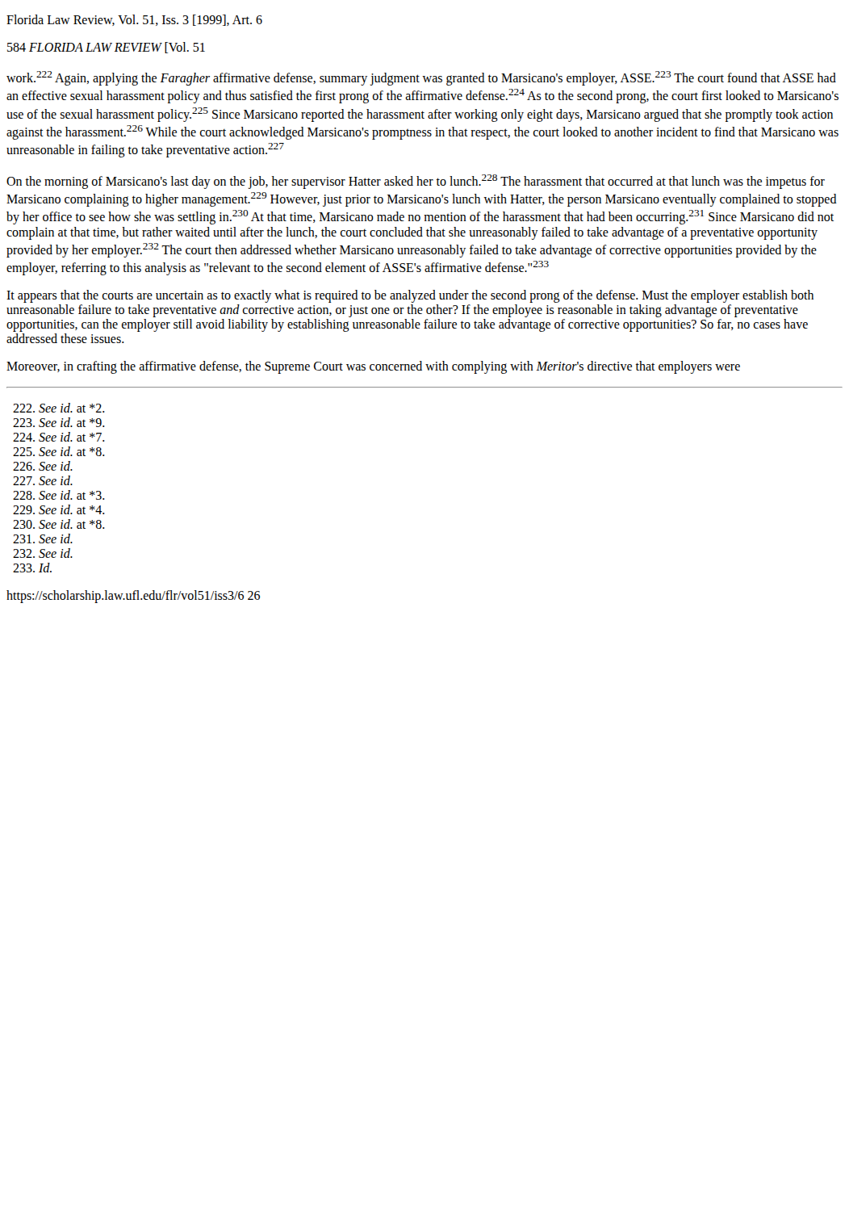Florida Law Review, Vol. 51, Iss. 3 [1999], Art. 6
584 FLORIDA LAW REVIEW [Vol. 51
work.222 Again, applying the Faragher affirmative defense, summary judgment was granted to Marsicano's employer, ASSE.223 The court found that ASSE had an effective sexual harassment policy and thus satisfied the first prong of the affirmative defense.224 As to the second prong, the court first looked to Marsicano's use of the sexual harassment policy.225 Since Marsicano reported the harassment after working only eight days, Marsicano argued that she promptly took action against the harassment.226 While the court acknowledged Marsicano's promptness in that respect, the court looked to another incident to find that Marsicano was unreasonable in failing to take preventative action.227
On the morning of Marsicano's last day on the job, her supervisor Hatter asked her to lunch.228 The harassment that occurred at that lunch was the impetus for Marsicano complaining to higher management.229 However, just prior to Marsicano's lunch with Hatter, the person Marsicano eventually complained to stopped by her office to see how she was settling in.230 At that time, Marsicano made no mention of the harassment that had been occurring.231 Since Marsicano did not complain at that time, but rather waited until after the lunch, the court concluded that she unreasonably failed to take advantage of a preventative opportunity provided by her employer.232 The court then addressed whether Marsicano unreasonably failed to take advantage of corrective opportunities provided by the employer, referring to this analysis as "relevant to the second element of ASSE's affirmative defense."233
It appears that the courts are uncertain as to exactly what is required to be analyzed under the second prong of the defense. Must the employer establish both unreasonable failure to take preventative and corrective action, or just one or the other? If the employee is reasonable in taking advantage of preventative opportunities, can the employer still avoid liability by establishing unreasonable failure to take advantage of corrective opportunities? So far, no cases have addressed these issues.
Moreover, in crafting the affirmative defense, the Supreme Court was concerned with complying with Meritor's directive that employers were
See id. at *2.
See id. at *9.
See id. at *7.
See id. at *8.
See id.
See id.
See id. at *3.
See id. at *4.
See id. at *8.
See id.
See id.
Id.
https://scholarship.law.ufl.edu/flr/vol51/iss3/6 26